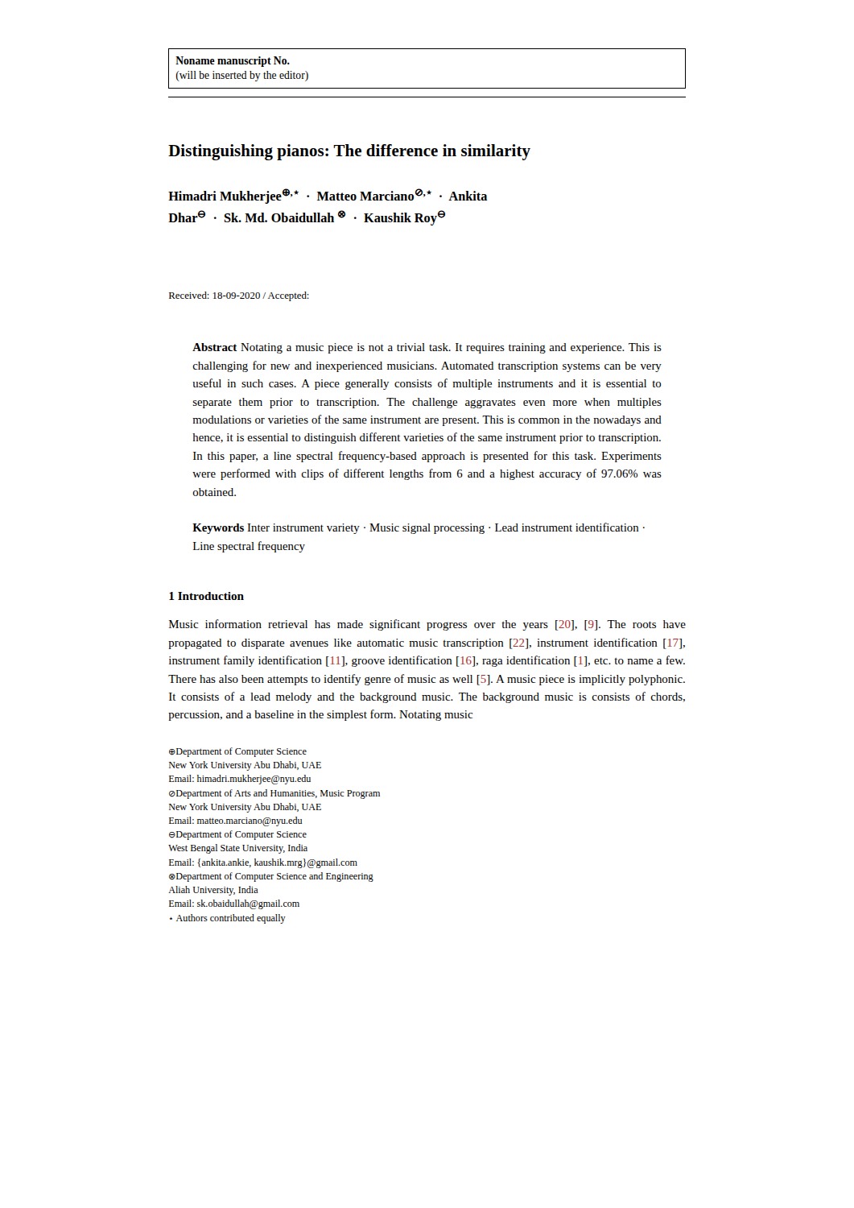Noname manuscript No.
(will be inserted by the editor)
Distinguishing pianos: The difference in similarity
Himadri Mukherjee⊕,⋆ · Matteo Marciano⊘,⋆ · Ankita
Dhar⊖ · Sk. Md. Obaidullah ⊗ · Kaushik Roy⊖
Received: 18-09-2020 / Accepted:
Abstract Notating a music piece is not a trivial task. It requires training and experience. This is challenging for new and inexperienced musicians. Automated transcription systems can be very useful in such cases. A piece generally consists of multiple instruments and it is essential to separate them prior to transcription. The challenge aggravates even more when multiples modulations or varieties of the same instrument are present. This is common in the nowadays and hence, it is essential to distinguish different varieties of the same instrument prior to transcription. In this paper, a line spectral frequency-based approach is presented for this task. Experiments were performed with clips of different lengths from 6 and a highest accuracy of 97.06% was obtained.
Keywords Inter instrument variety · Music signal processing · Lead instrument identification · Line spectral frequency
1 Introduction
Music information retrieval has made significant progress over the years [20], [9]. The roots have propagated to disparate avenues like automatic music transcription [22], instrument identification [17], instrument family identification [11], groove identification [16], raga identification [1], etc. to name a few. There has also been attempts to identify genre of music as well [5]. A music piece is implicitly polyphonic. It consists of a lead melody and the background music. The background music is consists of chords, percussion, and a baseline in the simplest form. Notating music
⊕Department of Computer Science
New York University Abu Dhabi, UAE
Email: himadri.mukherjee@nyu.edu
⊘Department of Arts and Humanities, Music Program
New York University Abu Dhabi, UAE
Email: matteo.marciano@nyu.edu
⊖Department of Computer Science
West Bengal State University, India
Email: {ankita.ankie, kaushik.mrg}@gmail.com
⊗Department of Computer Science and Engineering
Aliah University, India
Email: sk.obaidullah@gmail.com
⋆ Authors contributed equally